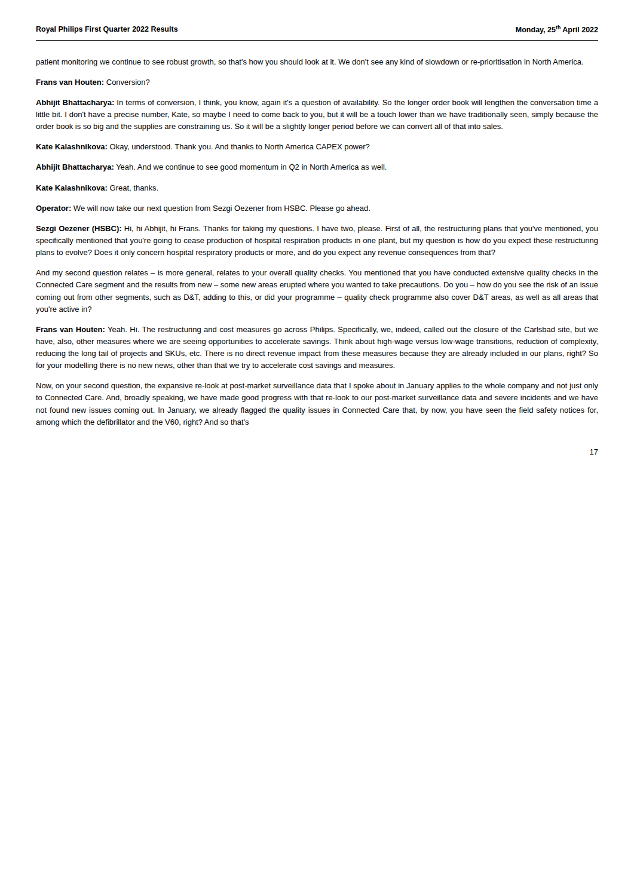Royal Philips First Quarter 2022 Results
Monday, 25th April 2022
patient monitoring we continue to see robust growth, so that's how you should look at it. We don't see any kind of slowdown or re-prioritisation in North America.
Frans van Houten: Conversion?
Abhijit Bhattacharya: In terms of conversion, I think, you know, again it's a question of availability. So the longer order book will lengthen the conversation time a little bit. I don't have a precise number, Kate, so maybe I need to come back to you, but it will be a touch lower than we have traditionally seen, simply because the order book is so big and the supplies are constraining us. So it will be a slightly longer period before we can convert all of that into sales.
Kate Kalashnikova: Okay, understood. Thank you. And thanks to North America CAPEX power?
Abhijit Bhattacharya: Yeah. And we continue to see good momentum in Q2 in North America as well.
Kate Kalashnikova: Great, thanks.
Operator: We will now take our next question from Sezgi Oezener from HSBC. Please go ahead.
Sezgi Oezener (HSBC): Hi, hi Abhijit, hi Frans. Thanks for taking my questions. I have two, please. First of all, the restructuring plans that you've mentioned, you specifically mentioned that you're going to cease production of hospital respiration products in one plant, but my question is how do you expect these restructuring plans to evolve? Does it only concern hospital respiratory products or more, and do you expect any revenue consequences from that?
And my second question relates – is more general, relates to your overall quality checks. You mentioned that you have conducted extensive quality checks in the Connected Care segment and the results from new – some new areas erupted where you wanted to take precautions. Do you – how do you see the risk of an issue coming out from other segments, such as D&T, adding to this, or did your programme – quality check programme also cover D&T areas, as well as all areas that you're active in?
Frans van Houten: Yeah. Hi. The restructuring and cost measures go across Philips. Specifically, we, indeed, called out the closure of the Carlsbad site, but we have, also, other measures where we are seeing opportunities to accelerate savings. Think about high-wage versus low-wage transitions, reduction of complexity, reducing the long tail of projects and SKUs, etc. There is no direct revenue impact from these measures because they are already included in our plans, right? So for your modelling there is no new news, other than that we try to accelerate cost savings and measures.
Now, on your second question, the expansive re-look at post-market surveillance data that I spoke about in January applies to the whole company and not just only to Connected Care. And, broadly speaking, we have made good progress with that re-look to our post-market surveillance data and severe incidents and we have not found new issues coming out. In January, we already flagged the quality issues in Connected Care that, by now, you have seen the field safety notices for, among which the defibrillator and the V60, right? And so that's
17